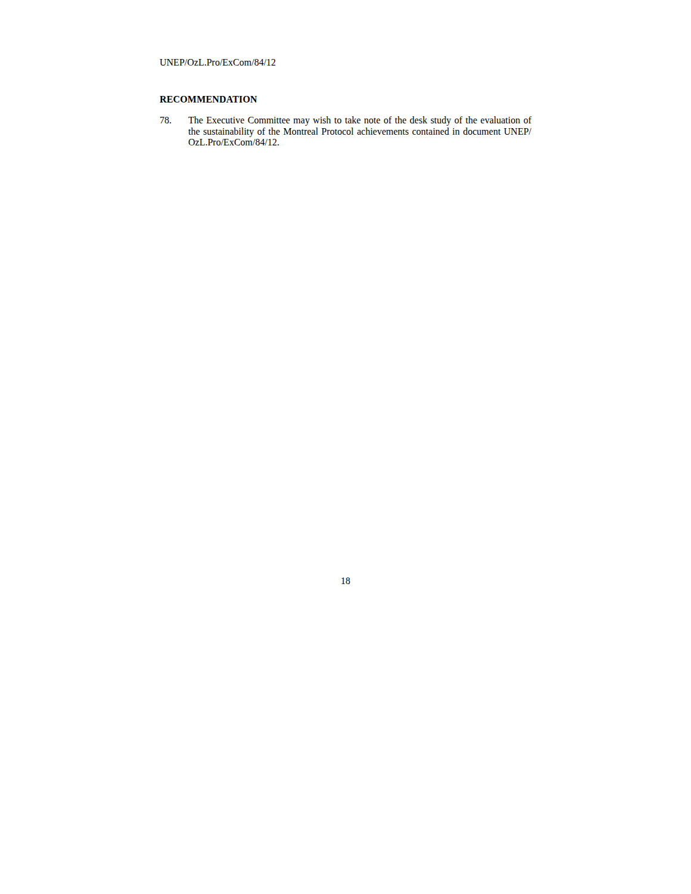UNEP/OzL.Pro/ExCom/84/12
RECOMMENDATION
78.
The Executive Committee may wish to take note of the desk study of the evaluation of the sustainability of the Montreal Protocol achievements contained in document UNEP/ OzL.Pro/ExCom/84/12.
18